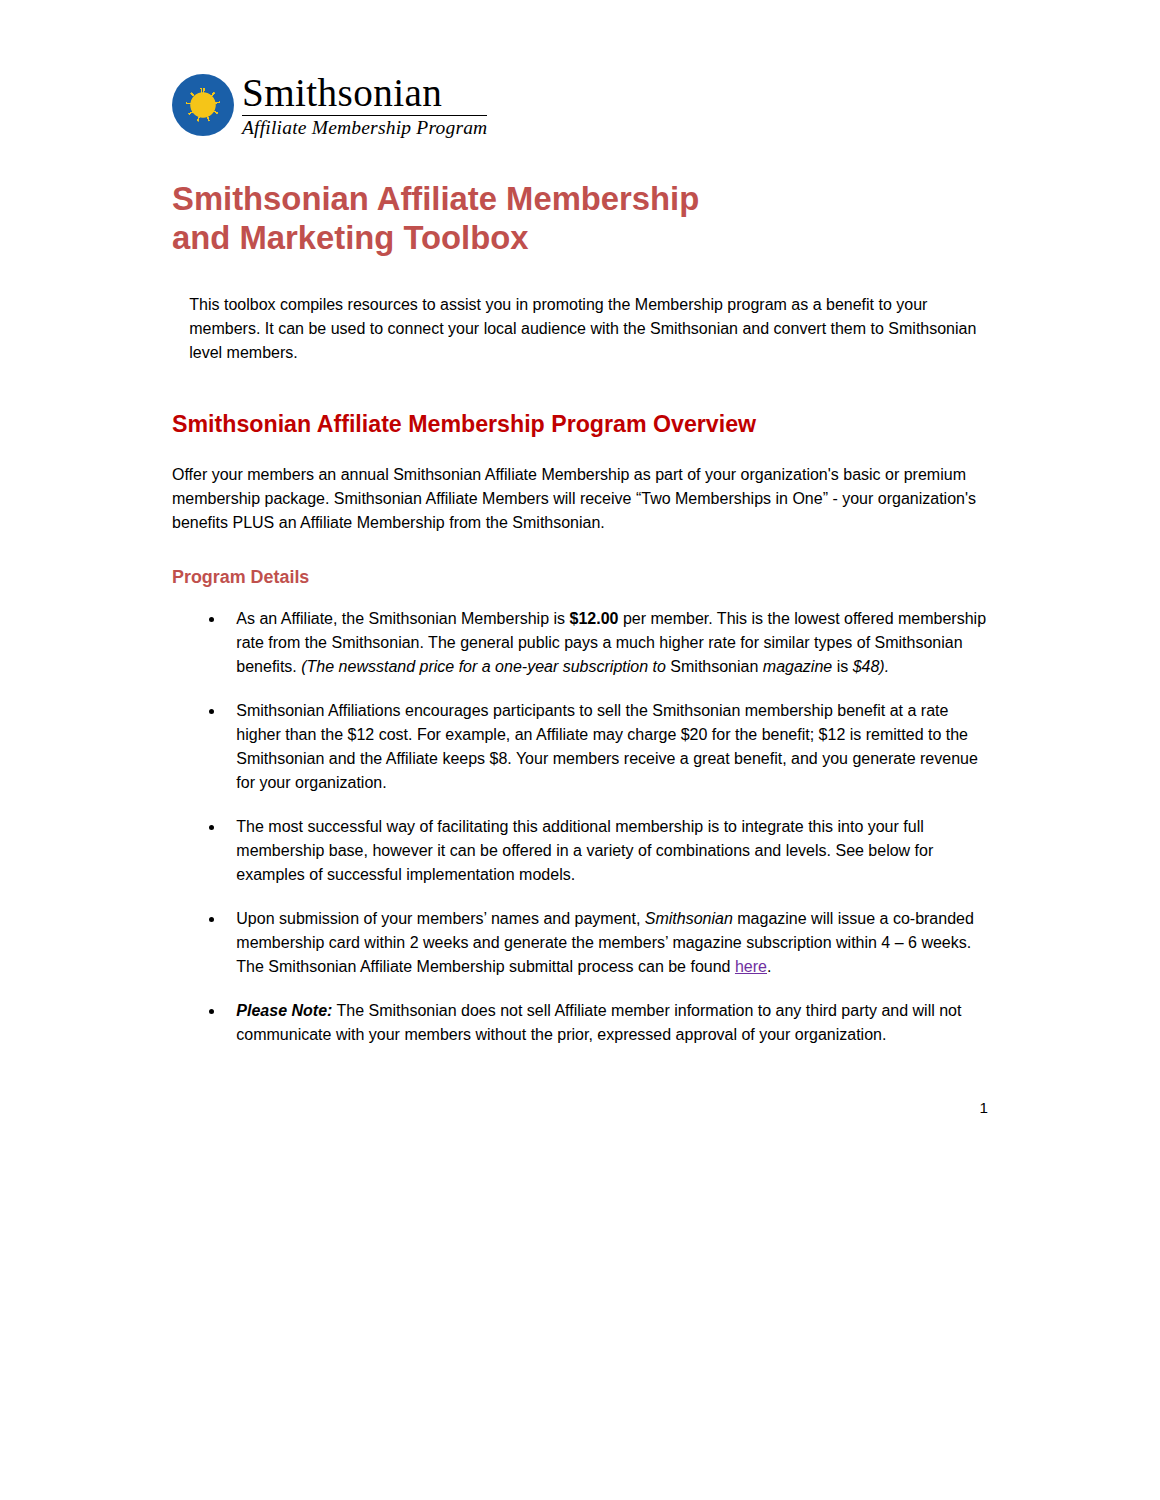Smithsonian
Affiliate Membership Program
Smithsonian Affiliate Membership
and Marketing Toolbox
This toolbox compiles resources to assist you in promoting the Membership program as a benefit to your members. It can be used to connect your local audience with the Smithsonian and convert them to Smithsonian level members.
Smithsonian Affiliate Membership Program Overview
Offer your members an annual Smithsonian Affiliate Membership as part of your organization's basic or premium membership package. Smithsonian Affiliate Members will receive “Two Memberships in One” - your organization's benefits PLUS an Affiliate Membership from the Smithsonian.
Program Details
As an Affiliate, the Smithsonian Membership is $12.00 per member. This is the lowest offered membership rate from the Smithsonian. The general public pays a much higher rate for similar types of Smithsonian benefits. (The newsstand price for a one-year subscription to Smithsonian magazine is $48).
Smithsonian Affiliations encourages participants to sell the Smithsonian membership benefit at a rate higher than the $12 cost. For example, an Affiliate may charge $20 for the benefit; $12 is remitted to the Smithsonian and the Affiliate keeps $8. Your members receive a great benefit, and you generate revenue for your organization.
The most successful way of facilitating this additional membership is to integrate this into your full membership base, however it can be offered in a variety of combinations and levels. See below for examples of successful implementation models.
Upon submission of your members’ names and payment, Smithsonian magazine will issue a co-branded membership card within 2 weeks and generate the members’ magazine subscription within 4 – 6 weeks. The Smithsonian Affiliate Membership submittal process can be found here.
Please Note: The Smithsonian does not sell Affiliate member information to any third party and will not communicate with your members without the prior, expressed approval of your organization.
1